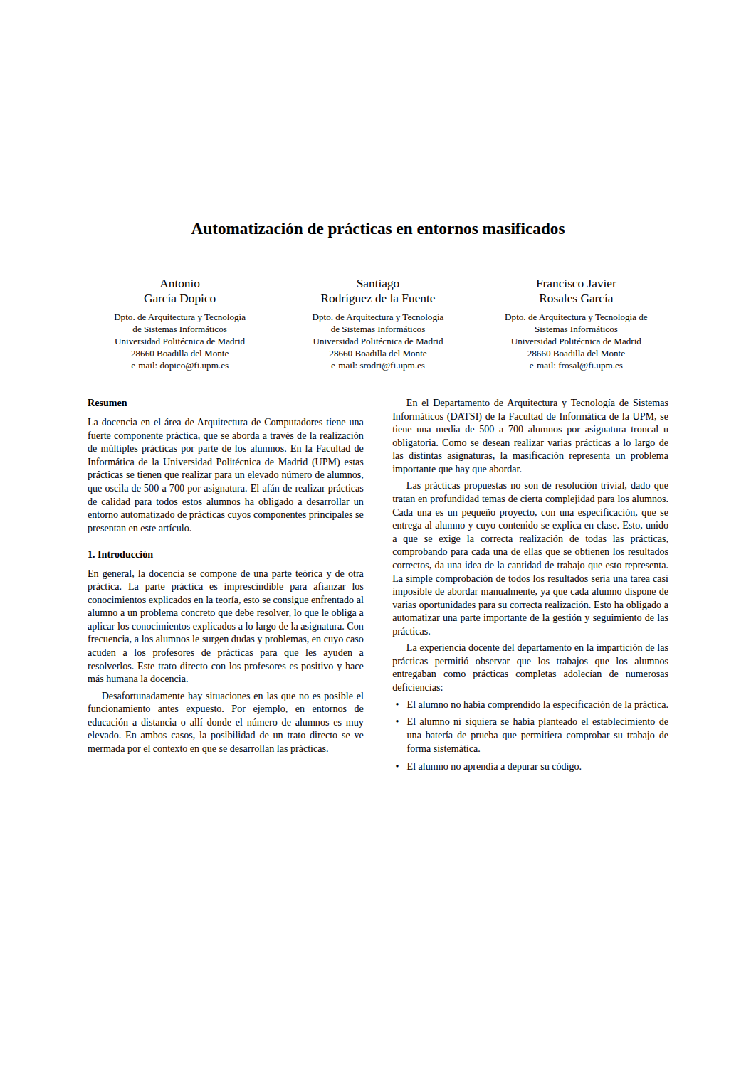Automatización de prácticas en entornos masificados
Antonio
García Dopico Dpto. de Arquitectura y Tecnología
de Sistemas Informáticos
Universidad Politécnica de Madrid
28660 Boadilla del Monte
e-mail: dopico@fi.upm.es
Santiago
Rodríguez de la Fuente Dpto. de Arquitectura y Tecnología
de Sistemas Informáticos
Universidad Politécnica de Madrid
28660 Boadilla del Monte
e-mail: srodri@fi.upm.es
Francisco Javier
Rosales García Dpto. de Arquitectura y Tecnología de
Sistemas Informáticos
Universidad Politécnica de Madrid
28660 Boadilla del Monte
e-mail: frosal@fi.upm.es
Resumen
La docencia en el área de Arquitectura de Computadores tiene una fuerte componente práctica, que se aborda a través de la realización de múltiples prácticas por parte de los alumnos. En la Facultad de Informática de la Universidad Politécnica de Madrid (UPM) estas prácticas se tienen que realizar para un elevado número de alumnos, que oscila de 500 a 700 por asignatura. El afán de realizar prácticas de calidad para todos estos alumnos ha obligado a desarrollar un entorno automatizado de prácticas cuyos componentes principales se presentan en este artículo.
1. Introducción
En general, la docencia se compone de una parte teórica y de otra práctica. La parte práctica es imprescindible para afianzar los conocimientos explicados en la teoría, esto se consigue enfrentado al alumno a un problema concreto que debe resolver, lo que le obliga a aplicar los conocimientos explicados a lo largo de la asignatura. Con frecuencia, a los alumnos le surgen dudas y problemas, en cuyo caso acuden a los profesores de prácticas para que les ayuden a resolverlos. Este trato directo con los profesores es positivo y hace más humana la docencia.
Desafortunadamente hay situaciones en las que no es posible el funcionamiento antes expuesto. Por ejemplo, en entornos de educación a distancia o allí donde el número de alumnos es muy elevado. En ambos casos, la posibilidad de un trato directo se ve mermada por el contexto en que se desarrollan las prácticas.
En el Departamento de Arquitectura y Tecnología de Sistemas Informáticos (DATSI) de la Facultad de Informática de la UPM, se tiene una media de 500 a 700 alumnos por asignatura troncal u obligatoria. Como se desean realizar varias prácticas a lo largo de las distintas asignaturas, la masificación representa un problema importante que hay que abordar.
Las prácticas propuestas no son de resolución trivial, dado que tratan en profundidad temas de cierta complejidad para los alumnos. Cada una es un pequeño proyecto, con una especificación, que se entrega al alumno y cuyo contenido se explica en clase. Esto, unido a que se exige la correcta realización de todas las prácticas, comprobando para cada una de ellas que se obtienen los resultados correctos, da una idea de la cantidad de trabajo que esto representa. La simple comprobación de todos los resultados sería una tarea casi imposible de abordar manualmente, ya que cada alumno dispone de varias oportunidades para su correcta realización. Esto ha obligado a automatizar una parte importante de la gestión y seguimiento de las prácticas.
La experiencia docente del departamento en la impartición de las prácticas permitió observar que los trabajos que los alumnos entregaban como prácticas completas adolecían de numerosas deficiencias:
El alumno no había comprendido la especificación de la práctica.
El alumno ni siquiera se había planteado el establecimiento de una batería de prueba que permitiera comprobar su trabajo de forma sistemática.
El alumno no aprendía a depurar su código.